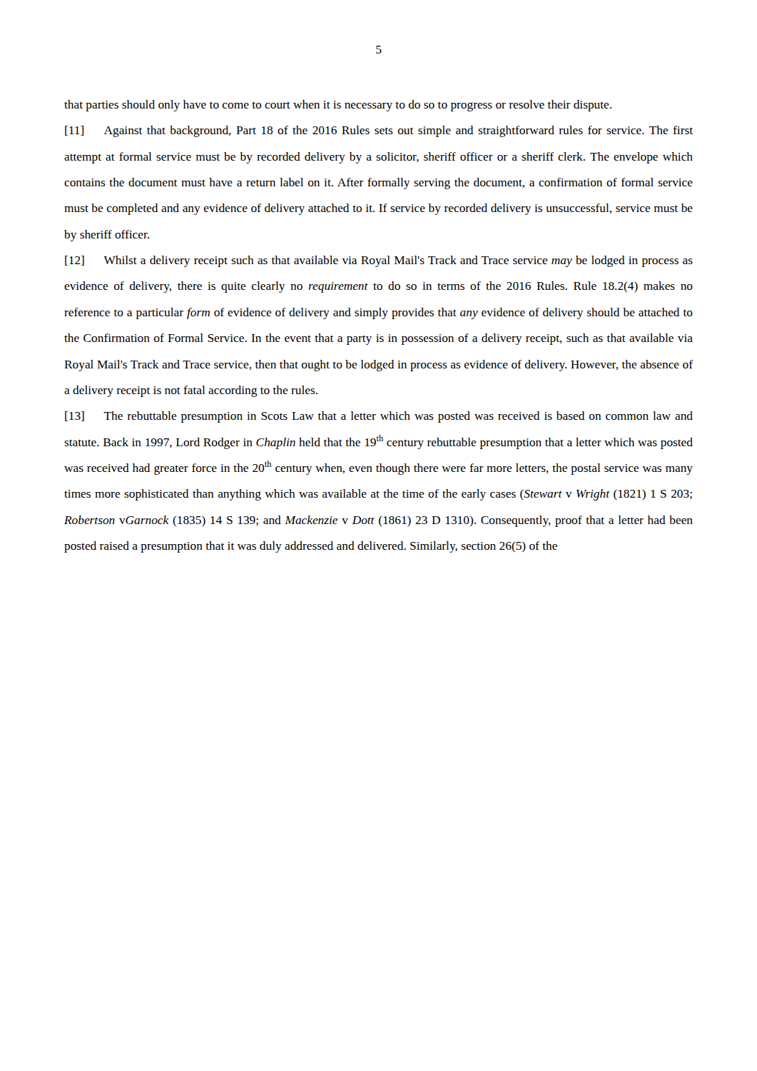5
that parties should only have to come to court when it is necessary to do so to progress or resolve their dispute.
[11] Against that background, Part 18 of the 2016 Rules sets out simple and straightforward rules for service. The first attempt at formal service must be by recorded delivery by a solicitor, sheriff officer or a sheriff clerk. The envelope which contains the document must have a return label on it. After formally serving the document, a confirmation of formal service must be completed and any evidence of delivery attached to it. If service by recorded delivery is unsuccessful, service must be by sheriff officer.
[12] Whilst a delivery receipt such as that available via Royal Mail's Track and Trace service may be lodged in process as evidence of delivery, there is quite clearly no requirement to do so in terms of the 2016 Rules. Rule 18.2(4) makes no reference to a particular form of evidence of delivery and simply provides that any evidence of delivery should be attached to the Confirmation of Formal Service. In the event that a party is in possession of a delivery receipt, such as that available via Royal Mail's Track and Trace service, then that ought to be lodged in process as evidence of delivery. However, the absence of a delivery receipt is not fatal according to the rules.
[13] The rebuttable presumption in Scots Law that a letter which was posted was received is based on common law and statute. Back in 1997, Lord Rodger in Chaplin held that the 19th century rebuttable presumption that a letter which was posted was received had greater force in the 20th century when, even though there were far more letters, the postal service was many times more sophisticated than anything which was available at the time of the early cases (Stewart v Wright (1821) 1 S 203; Robertson vGarnock (1835) 14 S 139; and Mackenzie v Dott (1861) 23 D 1310). Consequently, proof that a letter had been posted raised a presumption that it was duly addressed and delivered. Similarly, section 26(5) of the